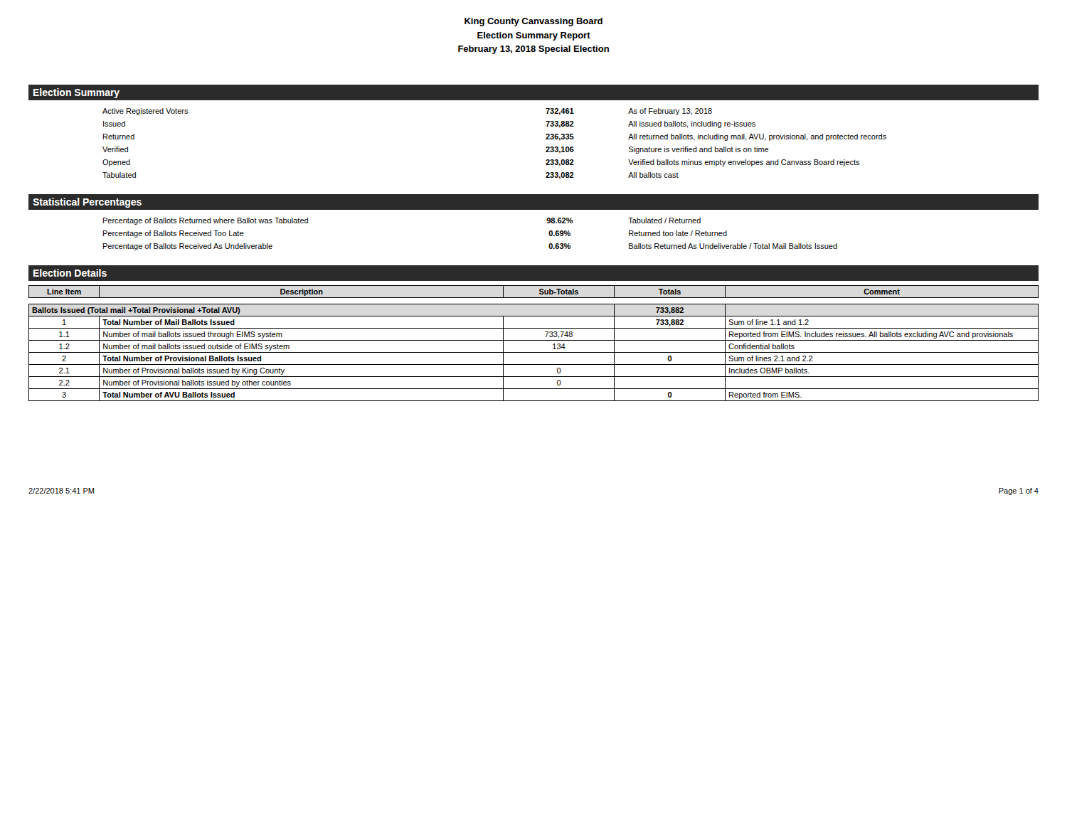King County Canvassing Board
Election Summary Report
February 13, 2018 Special Election
Election Summary
| Active Registered Voters | 732,461 | As of February 13, 2018 |
| Issued | 733,882 | All issued ballots, including re-issues |
| Returned | 236,335 | All returned ballots, including mail, AVU, provisional, and protected records |
| Verified | 233,106 | Signature is verified and ballot is on time |
| Opened | 233,082 | Verified ballots minus empty envelopes and Canvass Board rejects |
| Tabulated | 233,082 | All ballots cast |
Statistical Percentages
| Percentage of Ballots Returned where Ballot was Tabulated | 98.62% | Tabulated / Returned |
| Percentage of Ballots Received Too Late | 0.69% | Returned too late / Returned |
| Percentage of Ballots Received As Undeliverable | 0.63% | Ballots Returned As Undeliverable / Total Mail Ballots Issued |
Election Details
| Line Item | Description | Sub-Totals | Totals | Comment |
| --- | --- | --- | --- | --- |
| Ballots Issued (Total mail +Total Provisional +Total AVU) | 733,882 | |
| 1 | Total Number of Mail Ballots Issued | | 733,882 | Sum of line 1.1 and 1.2 |
| 1.1 | Number of mail ballots issued through EIMS system | 733,748 | | Reported from EIMS. Includes reissues. All ballots excluding AVC and provisionals |
| 1.2 | Number of mail ballots issued outside of EIMS system | 134 | | Confidential ballots |
| 2 | Total Number of Provisional Ballots Issued | | 0 | Sum of lines 2.1 and 2.2 |
| 2.1 | Number of Provisional ballots issued by King County | 0 | | Includes OBMP ballots. |
| 2.2 | Number of Provisional ballots issued by other counties | 0 | | |
| 3 | Total Number of AVU Ballots Issued | | 0 | Reported from EIMS. |
2/22/2018 5:41 PM
Page 1 of 4